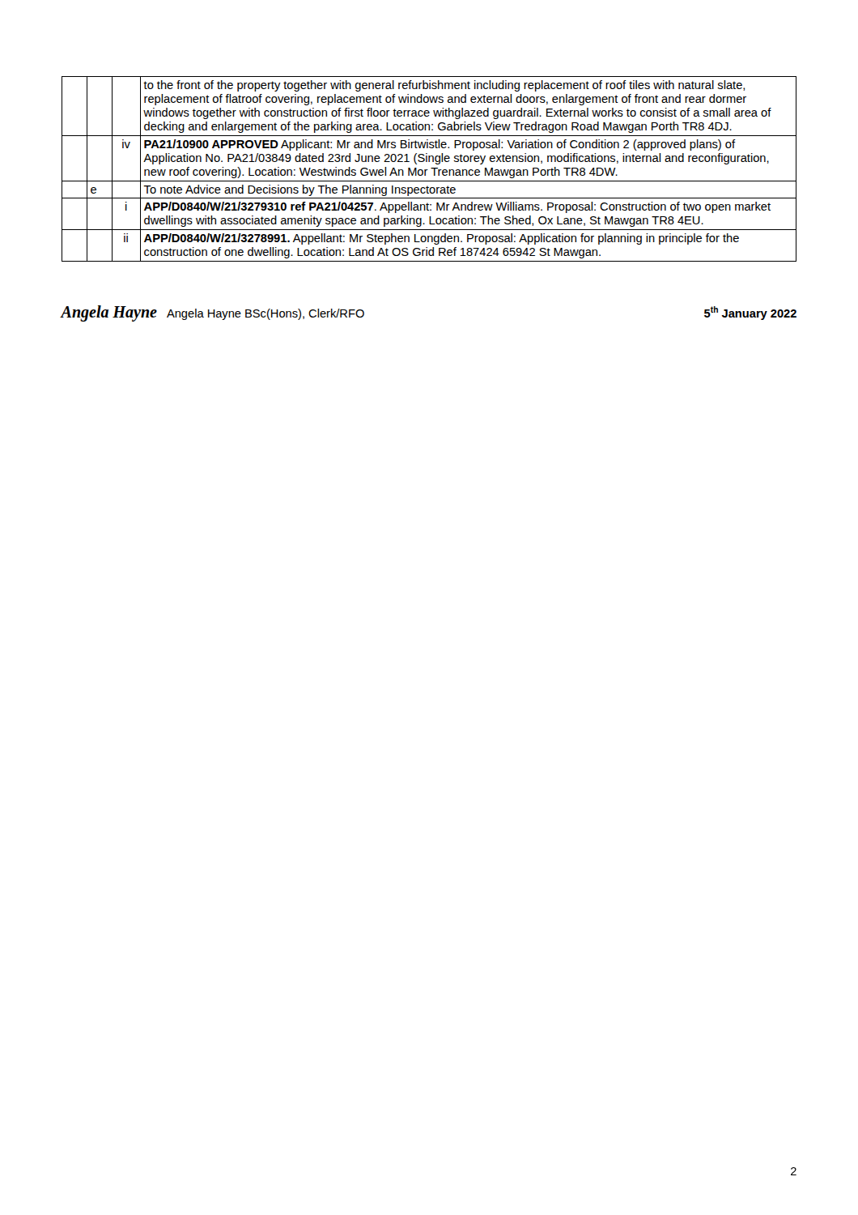| | | | to the front of the property together with general refurbishment including replacement of roof tiles with natural slate, replacement of flatroof covering, replacement of windows and external doors, enlargement of front and rear dormer windows together with construction of first floor terrace withglazed guardrail. External works to consist of a small area of decking and enlargement of the parking area. Location: Gabriels View Tredragon Road Mawgan Porth TR8 4DJ. |
| | | iv | PA21/10900 APPROVED Applicant: Mr and Mrs Birtwistle. Proposal: Variation of Condition 2 (approved plans) of Application No. PA21/03849 dated 23rd June 2021 (Single storey extension, modifications, internal and reconfiguration, new roof covering). Location: Westwinds Gwel An Mor Trenance Mawgan Porth TR8 4DW. |
| | e | | To note Advice and Decisions by The Planning Inspectorate |
| | | i | APP/D0840/W/21/3279310 ref PA21/04257 . Appellant: Mr Andrew Williams. Proposal: Construction of two open market dwellings with associated amenity space and parking. Location: The Shed, Ox Lane, St Mawgan TR8 4EU. |
| | | ii | APP/D0840/W/21/3278991. Appellant: Mr Stephen Longden. Proposal: Application for planning in principle for the construction of one dwelling. Location: Land At OS Grid Ref 187424 65942 St Mawgan. |
Angela Hayne Angela Hayne BSc(Hons), Clerk/RFO
5th January 2022
2